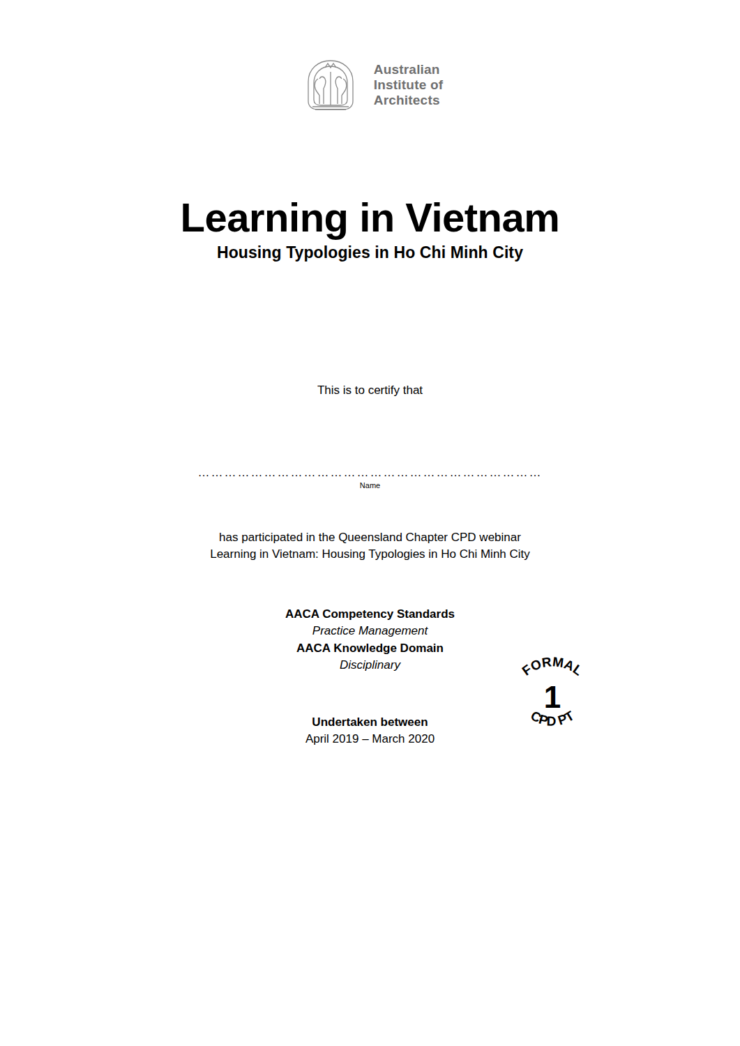Australian
Institute of
Architects
Learning in Vietnam
Housing Typologies in Ho Chi Minh City
This is to certify that
……………………………………………………………………
Name
has participated in the Queensland Chapter CPD webinar
Learning in Vietnam: Housing Typologies in Ho Chi Minh City
AACA Competency Standards
Practice Management
AACA Knowledge Domain
Disciplinary
Undertaken between
April 2019 – March 2020
FORMAL 1 CPD PT